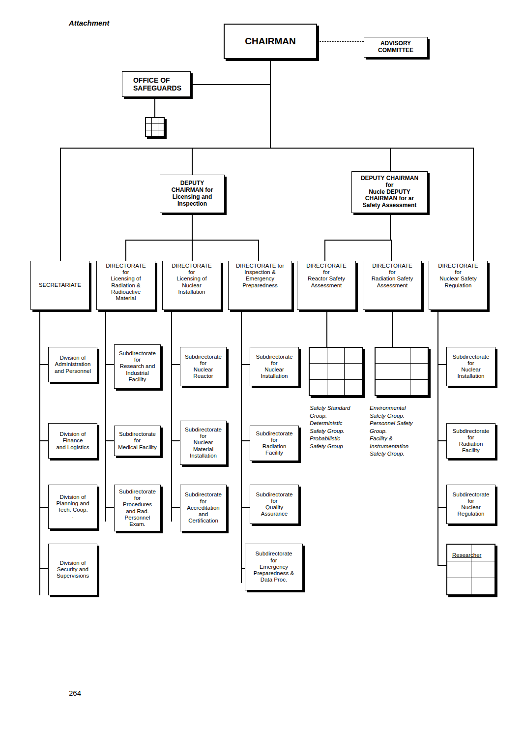Attachment
CHAIRMAN
ADVISORY
COMMITTEE
OFFICE OF
SAFEGUARDS
DEPUTY
CHAIRMAN for
Licensing and
Inspection
DEPUTY CHAIRMAN
for
Nucle DEPUTY
CHAIRMAN for ar
Safety Assessment
SECRETARIATE
DIRECTORATE
for
Licensing of
Radiation &
Radioactive
Material
DIRECTORATE
for
Licensing of
Nuclear
Installation
DIRECTORATE for
Inspection &
Emergency
Preparedness
DIRECTORATE
for
Reactor Safety
Assessment
DIRECTORATE
for
Radiation Safety
Assessment
DIRECTORATE
for
Nuclear Safety
Regulation
Division of
Administration
and Personnel
Division of
Finance
and Logistics
Division of
Planning and
Tech. Coop.
.
Division of
Security and
Supervisions
Subdirectorate
for
Research and
Industrial
Facility
Subdirectorate
for
Medical Facility
Subdirectorate
for
Procedures
and Rad.
Personnel
Exam.
Subdirectorate
for
Nuclear
Reactor
Subdirectorate
for
Nuclear
Material
Installation
Subdirectorate
for
Accreditation
and
Certification
Subdirectorate
for
Nuclear
Installation
Subdirectorate
for
Radiation
Facility
Subdirectorate
for
Quality
Assurance
Subdirectorate
for
Emergency
Preparedness &
Data Proc.
Safety Standard
Group.
Deterministic
Safety Group.
Probabilistic
Safety Group
Environmental
Safety Group.
Personnel Safety
Group.
Facility &
Instrumentation
Safety Group.
Subdirectorate
for
Nuclear
Installation
Subdirectorate
for
Radiation
Facility
Subdirectorate
for
Nuclear
Regulation
Researcher
264